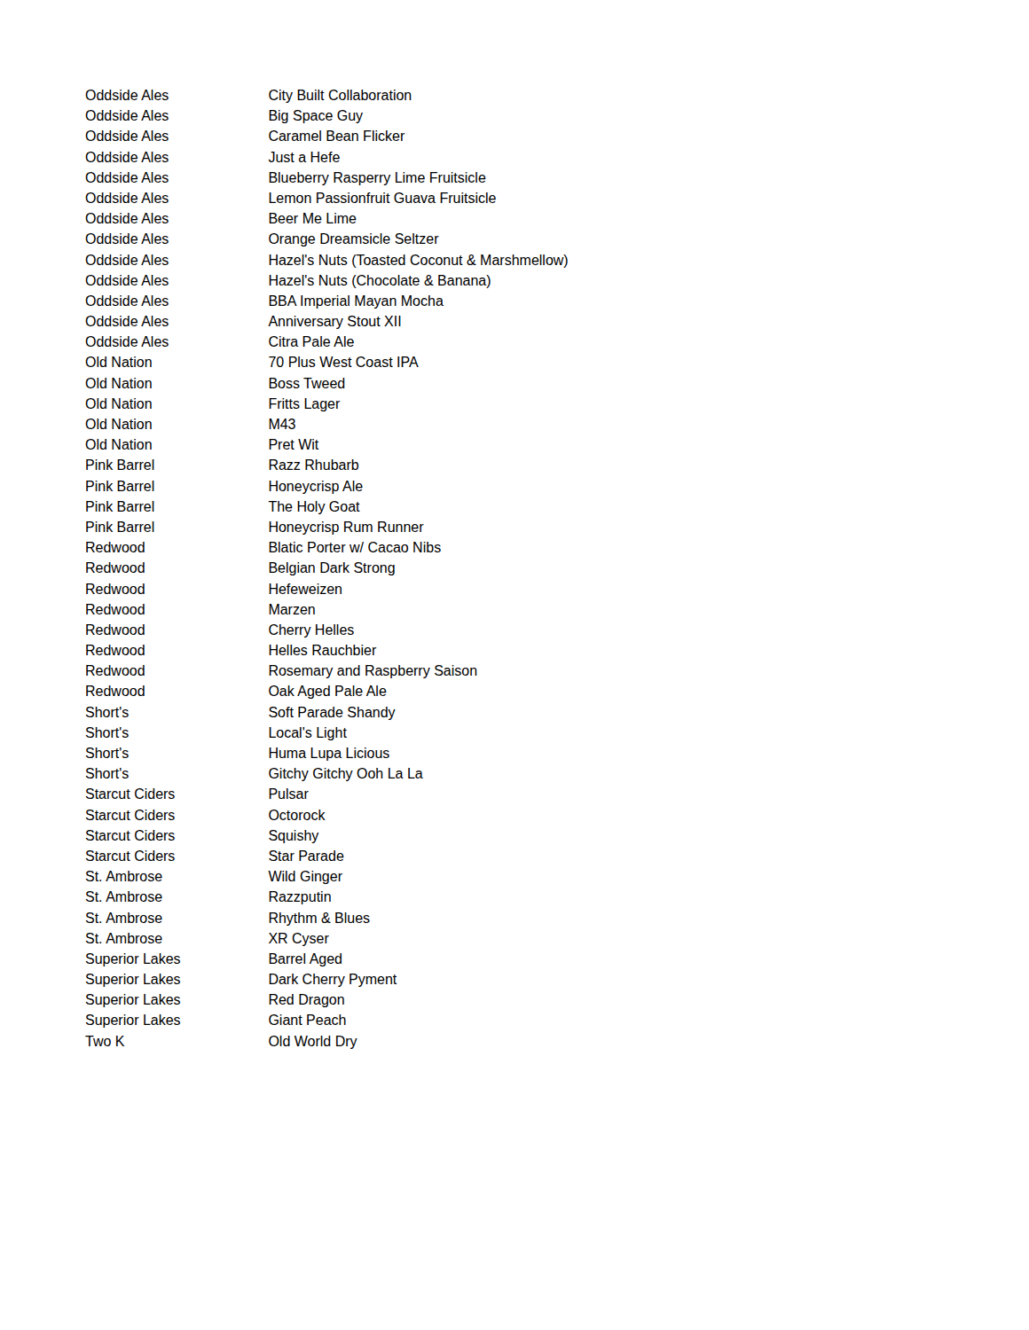| Oddside Ales | City Built Collaboration |
| Oddside Ales | Big Space Guy |
| Oddside Ales | Caramel Bean Flicker |
| Oddside Ales | Just a Hefe |
| Oddside Ales | Blueberry Rasperry Lime Fruitsicle |
| Oddside Ales | Lemon Passionfruit Guava Fruitsicle |
| Oddside Ales | Beer Me Lime |
| Oddside Ales | Orange Dreamsicle Seltzer |
| Oddside Ales | Hazel's Nuts (Toasted Coconut & Marshmellow) |
| Oddside Ales | Hazel's Nuts (Chocolate & Banana) |
| Oddside Ales | BBA Imperial Mayan Mocha |
| Oddside Ales | Anniversary Stout XII |
| Oddside Ales | Citra Pale Ale |
| Old Nation | 70 Plus West Coast IPA |
| Old Nation | Boss Tweed |
| Old Nation | Fritts Lager |
| Old Nation | M43 |
| Old Nation | Pret Wit |
| Pink Barrel | Razz Rhubarb |
| Pink Barrel | Honeycrisp Ale |
| Pink Barrel | The Holy Goat |
| Pink Barrel | Honeycrisp Rum Runner |
| Redwood | Blatic Porter w/ Cacao Nibs |
| Redwood | Belgian Dark Strong |
| Redwood | Hefeweizen |
| Redwood | Marzen |
| Redwood | Cherry Helles |
| Redwood | Helles Rauchbier |
| Redwood | Rosemary and Raspberry Saison |
| Redwood | Oak Aged Pale Ale |
| Short's | Soft Parade Shandy |
| Short's | Local's Light |
| Short's | Huma Lupa Licious |
| Short's | Gitchy Gitchy Ooh La La |
| Starcut Ciders | Pulsar |
| Starcut Ciders | Octorock |
| Starcut Ciders | Squishy |
| Starcut Ciders | Star Parade |
| St. Ambrose | Wild Ginger |
| St. Ambrose | Razzputin |
| St. Ambrose | Rhythm & Blues |
| St. Ambrose | XR Cyser |
| Superior Lakes | Barrel Aged |
| Superior Lakes | Dark Cherry Pyment |
| Superior Lakes | Red Dragon |
| Superior Lakes | Giant Peach |
| Two K | Old World Dry |